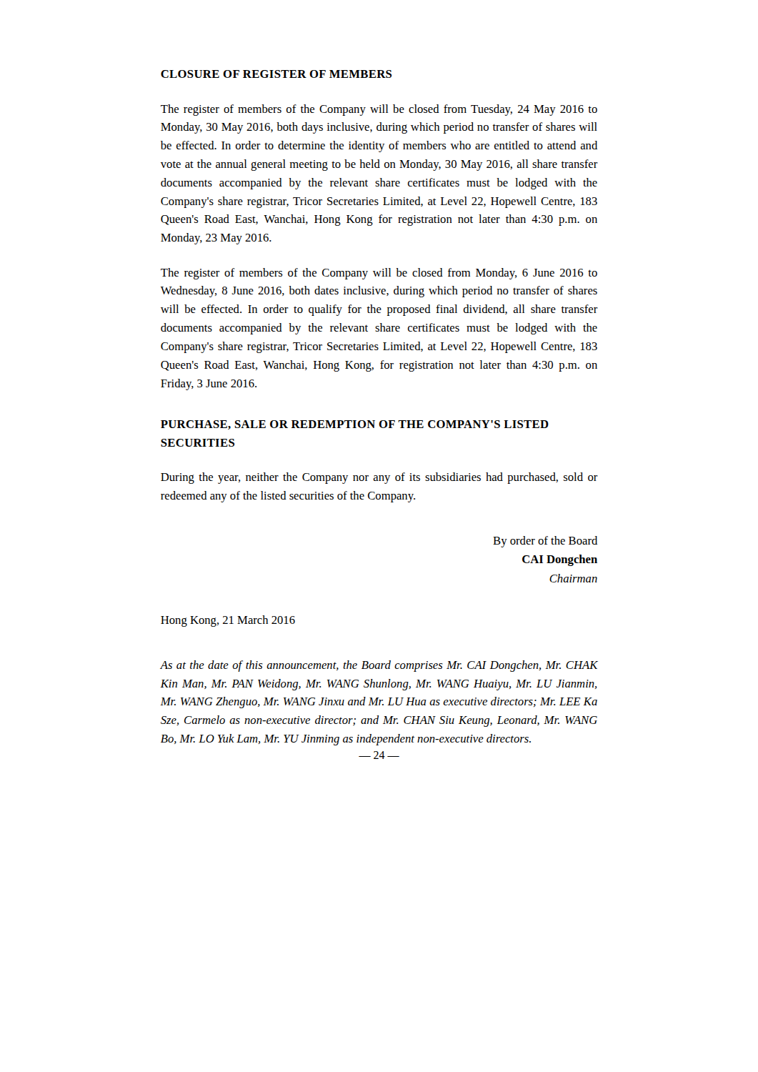CLOSURE OF REGISTER OF MEMBERS
The register of members of the Company will be closed from Tuesday, 24 May 2016 to Monday, 30 May 2016, both days inclusive, during which period no transfer of shares will be effected. In order to determine the identity of members who are entitled to attend and vote at the annual general meeting to be held on Monday, 30 May 2016, all share transfer documents accompanied by the relevant share certificates must be lodged with the Company's share registrar, Tricor Secretaries Limited, at Level 22, Hopewell Centre, 183 Queen's Road East, Wanchai, Hong Kong for registration not later than 4:30 p.m. on Monday, 23 May 2016.
The register of members of the Company will be closed from Monday, 6 June 2016 to Wednesday, 8 June 2016, both dates inclusive, during which period no transfer of shares will be effected. In order to qualify for the proposed final dividend, all share transfer documents accompanied by the relevant share certificates must be lodged with the Company's share registrar, Tricor Secretaries Limited, at Level 22, Hopewell Centre, 183 Queen's Road East, Wanchai, Hong Kong, for registration not later than 4:30 p.m. on Friday, 3 June 2016.
PURCHASE, SALE OR REDEMPTION OF THE COMPANY'S LISTED SECURITIES
During the year, neither the Company nor any of its subsidiaries had purchased, sold or redeemed any of the listed securities of the Company.
By order of the Board CAI Dongchen Chairman
Hong Kong, 21 March 2016
As at the date of this announcement, the Board comprises Mr. CAI Dongchen, Mr. CHAK Kin Man, Mr. PAN Weidong, Mr. WANG Shunlong, Mr. WANG Huaiyu, Mr. LU Jianmin, Mr. WANG Zhenguo, Mr. WANG Jinxu and Mr. LU Hua as executive directors; Mr. LEE Ka Sze, Carmelo as non-executive director; and Mr. CHAN Siu Keung, Leonard, Mr. WANG Bo, Mr. LO Yuk Lam, Mr. YU Jinming as independent non-executive directors.
— 24 —